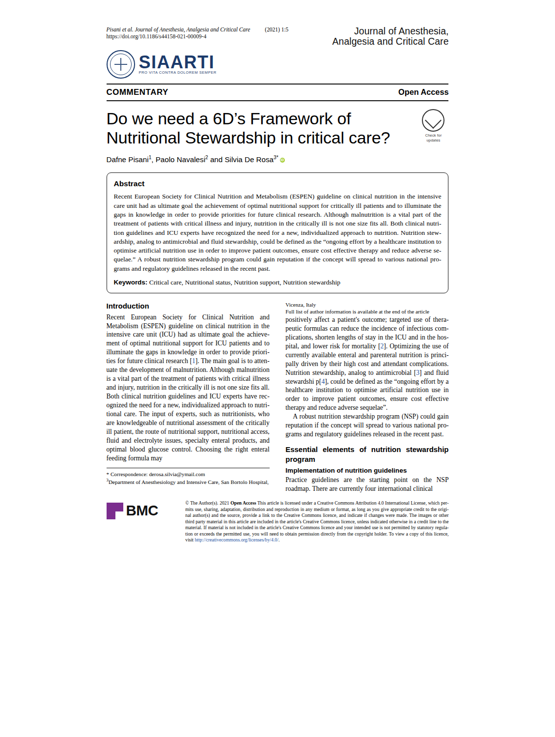Pisani et al. Journal of Anesthesia, Analgesia and Critical Care
https://doi.org/10.1186/s44158-021-00009-4
(2021) 1:5
Journal of Anesthesia,
Analgesia and Critical Care
SIAARTI
PRO VITA CONTRA DOLOREM SEMPER
Commentary
Open Access
Do we need a 6D’s Framework of
Nutritional Stewardship in critical care?
Check for
updates
Dafne Pisani1, Paolo Navalesi2 and Silvia De Rosa3*
Abstract
Recent European Society for Clinical Nutrition and Metabolism (ESPEN) guideline on clinical nutrition in the intensive care unit had as ultimate goal the achievement of optimal nutritional support for critically ill patients and to illuminate the gaps in knowledge in order to provide priorities for future clinical research. Although malnutrition is a vital part of the treatment of patients with critical illness and injury, nutrition in the critically ill is not one size fits all. Both clinical nutrition guidelines and ICU experts have recognized the need for a new, individualized approach to nutrition. Nutrition stewardship, analog to antimicrobial and fluid stewardship, could be defined as the “ongoing effort by a healthcare institution to optimise artificial nutrition use in order to improve patient outcomes, ensure cost effective therapy and reduce adverse sequelae.” A robust nutrition stewardship program could gain reputation if the concept will spread to various national programs and regulatory guidelines released in the recent past.
Keywords: Critical care, Nutritional status, Nutrition support, Nutrition stewardship
Introduction
Recent European Society for Clinical Nutrition and Metabolism (ESPEN) guideline on clinical nutrition in the intensive care unit (ICU) had as ultimate goal the achievement of optimal nutritional support for ICU patients and to illuminate the gaps in knowledge in order to provide priorities for future clinical research [1]. The main goal is to attenuate the development of malnutrition. Although malnutrition is a vital part of the treatment of patients with critical illness and injury, nutrition in the critically ill is not one size fits all. Both clinical nutrition guidelines and ICU experts have recognized the need for a new, individualized approach to nutritional care. The input of experts, such as nutritionists, who are knowledgeable of nutritional assessment of the critically ill patient, the route of nutritional support, nutritional access, fluid and electrolyte issues, specialty enteral products, and optimal blood glucose control. Choosing the right enteral feeding formula may
* Correspondence: derosa.silvia@ymail.com
3Department of Anesthesiology and Intensive Care, San Bortolo Hospital, Vicenza, Italy
Full list of author information is available at the end of the article
positively affect a patient's outcome; targeted use of therapeutic formulas can reduce the incidence of infectious complications, shorten lengths of stay in the ICU and in the hospital, and lower risk for mortality [2]. Optimizing the use of currently available enteral and parenteral nutrition is principally driven by their high cost and attendant complications. Nutrition stewardship, analog to antimicrobial [3] and fluid stewardshi p[4], could be defined as the “ongoing effort by a healthcare institution to optimise artificial nutrition use in order to improve patient outcomes, ensure cost effective therapy and reduce adverse sequelae”.
A robust nutrition stewardship program (NSP) could gain reputation if the concept will spread to various national programs and regulatory guidelines released in the recent past.
Essential elements of nutrition stewardship program
Implementation of nutrition guidelines
Practice guidelines are the starting point on the NSP roadmap. There are currently four international clinical
BMC
© The Author(s). 2021 Open Access This article is licensed under a Creative Commons Attribution 4.0 International License, which permits use, sharing, adaptation, distribution and reproduction in any medium or format, as long as you give appropriate credit to the original author(s) and the source, provide a link to the Creative Commons licence, and indicate if changes were made. The images or other third party material in this article are included in the article's Creative Commons licence, unless indicated otherwise in a credit line to the material. If material is not included in the article's Creative Commons licence and your intended use is not permitted by statutory regulation or exceeds the permitted use, you will need to obtain permission directly from the copyright holder. To view a copy of this licence, visit http://creativecommons.org/licenses/by/4.0/.